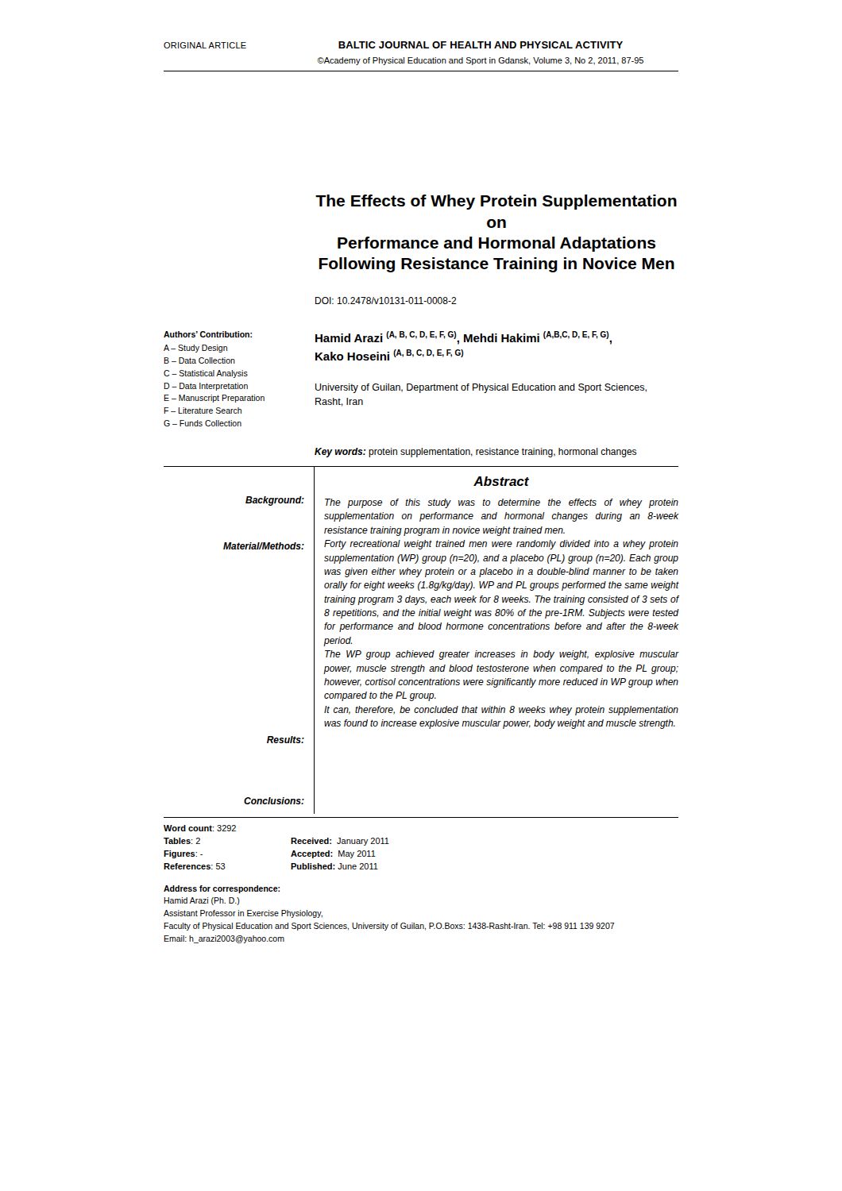ORIGINAL ARTICLE
BALTIC JOURNAL OF HEALTH AND PHYSICAL ACTIVITY
©Academy of Physical Education and Sport in Gdansk, Volume 3, No 2, 2011, 87-95
The Effects of Whey Protein Supplementation on
Performance and Hormonal Adaptations
Following Resistance Training in Novice Men
DOI: 10.2478/v10131-011-0008-2
Authors’ Contribution:
A – Study Design
B – Data Collection
C – Statistical Analysis
D – Data Interpretation
E – Manuscript Preparation
F – Literature Search
G – Funds Collection
Hamid Arazi (A, B, C, D, E, F, G), Mehdi Hakimi (A,B,C, D, E, F, G),
Kako Hoseini (A, B, C, D, E, F, G)
University of Guilan, Department of Physical Education and Sport Sciences,
Rasht, Iran
Key words: protein supplementation, resistance training, hormonal changes
Background:
Material/Methods:
Results:
Conclusions:
Abstract
The purpose of this study was to determine the effects of whey protein supplementation on performance and hormonal changes during an 8-week resistance training program in novice weight trained men.
Forty recreational weight trained men were randomly divided into a whey protein supplementation (WP) group (n=20), and a placebo (PL) group (n=20). Each group was given either whey protein or a placebo in a double-blind manner to be taken orally for eight weeks (1.8g/kg/day). WP and PL groups performed the same weight training program 3 days, each week for 8 weeks. The training consisted of 3 sets of 8 repetitions, and the initial weight was 80% of the pre-1RM. Subjects were tested for performance and blood hormone concentrations before and after the 8-week period.
The WP group achieved greater increases in body weight, explosive muscular power, muscle strength and blood testosterone when compared to the PL group; however, cortisol concentrations were significantly more reduced in WP group when compared to the PL group.
It can, therefore, be concluded that within 8 weeks whey protein supplementation was found to increase explosive muscular power, body weight and muscle strength.
Word count: 3292
Tables: 2
Figures: -
References: 53
Received: January 2011
Accepted: May 2011
Published: June 2011
Address for correspondence:
Hamid Arazi (Ph. D.)
Assistant Professor in Exercise Physiology,
Faculty of Physical Education and Sport Sciences, University of Guilan, P.O.Boxs: 1438-Rasht-Iran. Tel: +98 911 139 9207
Email: h_arazi2003@yahoo.com